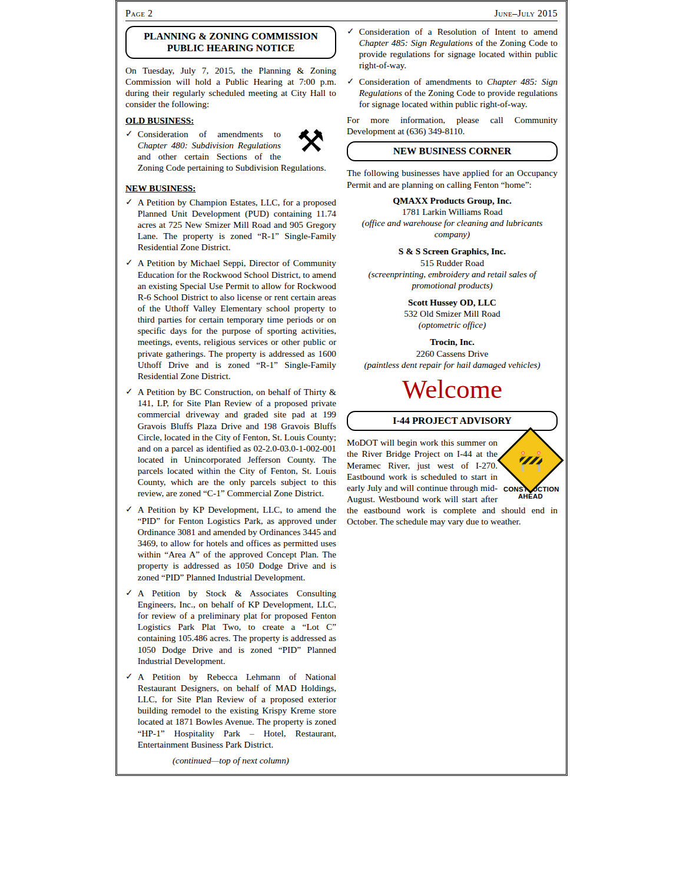Page 2 June–July 2015
PLANNING & ZONING COMMISSION
PUBLIC HEARING NOTICE
On Tuesday, July 7, 2015, the Planning & Zoning Commission will hold a Public Hearing at 7:00 p.m. during their regularly scheduled meeting at City Hall to consider the following:
OLD BUSINESS:
⚒
Consideration of amendments to Chapter 480: Subdivision Regulations and other certain Sections of the Zoning Code pertaining to Subdivision Regulations.
NEW BUSINESS:
A Petition by Champion Estates, LLC, for a proposed Planned Unit Development (PUD) containing 11.74 acres at 725 New Smizer Mill Road and 905 Gregory Lane. The property is zoned “R-1” Single-Family Residential Zone District.
A Petition by Michael Seppi, Director of Community Education for the Rockwood School District, to amend an existing Special Use Permit to allow for Rockwood R-6 School District to also license or rent certain areas of the Uthoff Valley Elementary school property to third parties for certain temporary time periods or on specific days for the purpose of sporting activities, meetings, events, religious services or other public or private gatherings. The property is addressed as 1600 Uthoff Drive and is zoned “R-1” Single-Family Residential Zone District.
A Petition by BC Construction, on behalf of Thirty & 141, LP, for Site Plan Review of a proposed private commercial driveway and graded site pad at 199 Gravois Bluffs Plaza Drive and 198 Gravois Bluffs Circle, located in the City of Fenton, St. Louis County; and on a parcel as identified as 02-2.0-03.0-1-002-001 located in Unincorporated Jefferson County. The parcels located within the City of Fenton, St. Louis County, which are the only parcels subject to this review, are zoned “C-1” Commercial Zone District.
A Petition by KP Development, LLC, to amend the “PID” for Fenton Logistics Park, as approved under Ordinance 3081 and amended by Ordinances 3445 and 3469, to allow for hotels and offices as permitted uses within “Area A” of the approved Concept Plan. The property is addressed as 1050 Dodge Drive and is zoned “PID” Planned Industrial Development.
A Petition by Stock & Associates Consulting Engineers, Inc., on behalf of KP Development, LLC, for review of a preliminary plat for proposed Fenton Logistics Park Plat Two, to create a “Lot C” containing 105.486 acres. The property is addressed as 1050 Dodge Drive and is zoned “PID” Planned Industrial Development.
A Petition by Rebecca Lehmann of National Restaurant Designers, on behalf of MAD Holdings, LLC, for Site Plan Review of a proposed exterior building remodel to the existing Krispy Kreme store located at 1871 Bowles Avenue. The property is zoned “HP-1” Hospitality Park – Hotel, Restaurant, Entertainment Business Park District.
(continued—top of next column)
Consideration of a Resolution of Intent to amend Chapter 485: Sign Regulations of the Zoning Code to provide regulations for signage located within public right-of-way.
Consideration of amendments to Chapter 485: Sign Regulations of the Zoning Code to provide regulations for signage located within public right-of-way.
For more information, please call Community Development at (636) 349-8110.
NEW BUSINESS CORNER
The following businesses have applied for an Occupancy Permit and are planning on calling Fenton “home”:
QMAXX Products Group, Inc.
1781 Larkin Williams Road
(office and warehouse for cleaning and lubricants company)
S & S Screen Graphics, Inc.
515 Rudder Road
(screenprinting, embroidery and retail sales of promotional products)
Scott Hussey OD, LLC
532 Old Smizer Mill Road
(optometric office)
Trocin, Inc.
2260 Cassens Drive
(paintless dent repair for hail damaged vehicles)
Welcome
I-44 PROJECT ADVISORY
🚧
CONSTRUCTION
AHEAD
MoDOT will begin work this summer on the River Bridge Project on I-44 at the Meramec River, just west of I-270. Eastbound work is scheduled to start in early July and will continue through mid-August. Westbound work will start after the eastbound work is complete and should end in October. The schedule may vary due to weather.